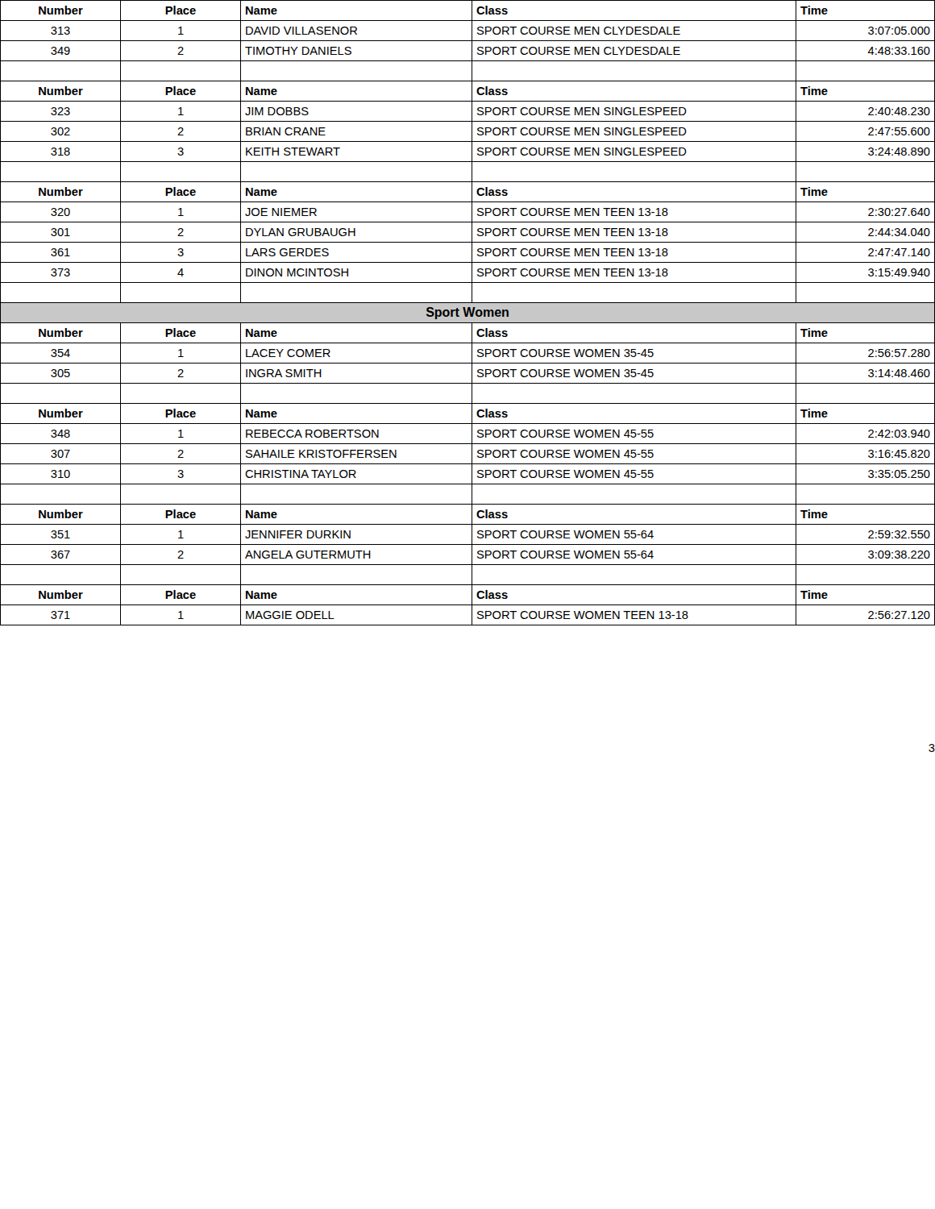| Number | Place | Name | Class | Time |
| --- | --- | --- | --- | --- |
| 313 | 1 | DAVID VILLASENOR | SPORT COURSE MEN CLYDESDALE | 3:07:05.000 |
| 349 | 2 | TIMOTHY DANIELS | SPORT COURSE MEN CLYDESDALE | 4:48:33.160 |
| Number | Place | Name | Class | Time |
| 323 | 1 | JIM DOBBS | SPORT COURSE MEN SINGLESPEED | 2:40:48.230 |
| 302 | 2 | BRIAN CRANE | SPORT COURSE MEN SINGLESPEED | 2:47:55.600 |
| 318 | 3 | KEITH STEWART | SPORT COURSE MEN SINGLESPEED | 3:24:48.890 |
| Number | Place | Name | Class | Time |
| 320 | 1 | JOE NIEMER | SPORT COURSE MEN TEEN 13-18 | 2:30:27.640 |
| 301 | 2 | DYLAN GRUBAUGH | SPORT COURSE MEN TEEN 13-18 | 2:44:34.040 |
| 361 | 3 | LARS GERDES | SPORT COURSE MEN TEEN 13-18 | 2:47:47.140 |
| 373 | 4 | DINON MCINTOSH | SPORT COURSE MEN TEEN 13-18 | 3:15:49.940 |
| Sport Women |
| Number | Place | Name | Class | Time |
| 354 | 1 | LACEY COMER | SPORT COURSE WOMEN 35-45 | 2:56:57.280 |
| 305 | 2 | INGRA SMITH | SPORT COURSE WOMEN 35-45 | 3:14:48.460 |
| Number | Place | Name | Class | Time |
| 348 | 1 | REBECCA ROBERTSON | SPORT COURSE WOMEN 45-55 | 2:42:03.940 |
| 307 | 2 | SAHAILE KRISTOFFERSEN | SPORT COURSE WOMEN 45-55 | 3:16:45.820 |
| 310 | 3 | CHRISTINA TAYLOR | SPORT COURSE WOMEN 45-55 | 3:35:05.250 |
| Number | Place | Name | Class | Time |
| 351 | 1 | JENNIFER DURKIN | SPORT COURSE WOMEN 55-64 | 2:59:32.550 |
| 367 | 2 | ANGELA GUTERMUTH | SPORT COURSE WOMEN 55-64 | 3:09:38.220 |
| Number | Place | Name | Class | Time |
| 371 | 1 | MAGGIE ODELL | SPORT COURSE WOMEN TEEN 13-18 | 2:56:27.120 |
3